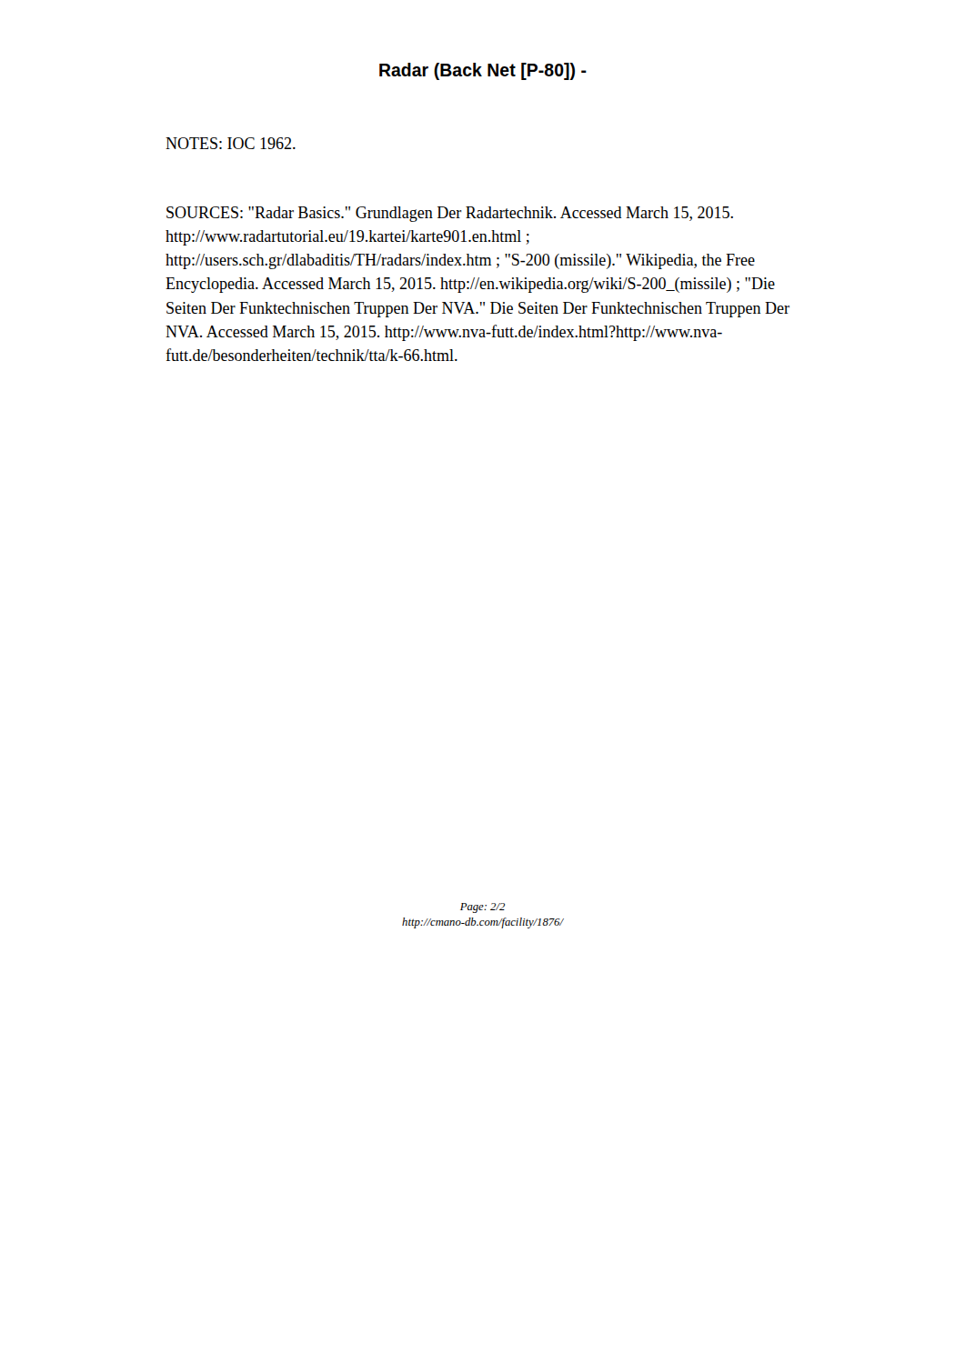Radar (Back Net [P-80]) -
NOTES: IOC 1962.
SOURCES: "Radar Basics." Grundlagen Der Radartechnik. Accessed March 15, 2015. http://www.radartutorial.eu/19.kartei/karte901.en.html ; http://users.sch.gr/dlabaditis/TH/radars/index.htm ; "S-200 (missile)." Wikipedia, the Free Encyclopedia. Accessed March 15, 2015. http://en.wikipedia.org/wiki/S-200_(missile) ; "Die Seiten Der Funktechnischen Truppen Der NVA." Die Seiten Der Funktechnischen Truppen Der NVA. Accessed March 15, 2015. http://www.nva-futt.de/index.html?http://www.nva-futt.de/besonderheiten/technik/tta/k-66.html.
Page: 2/2
http://cmano-db.com/facility/1876/